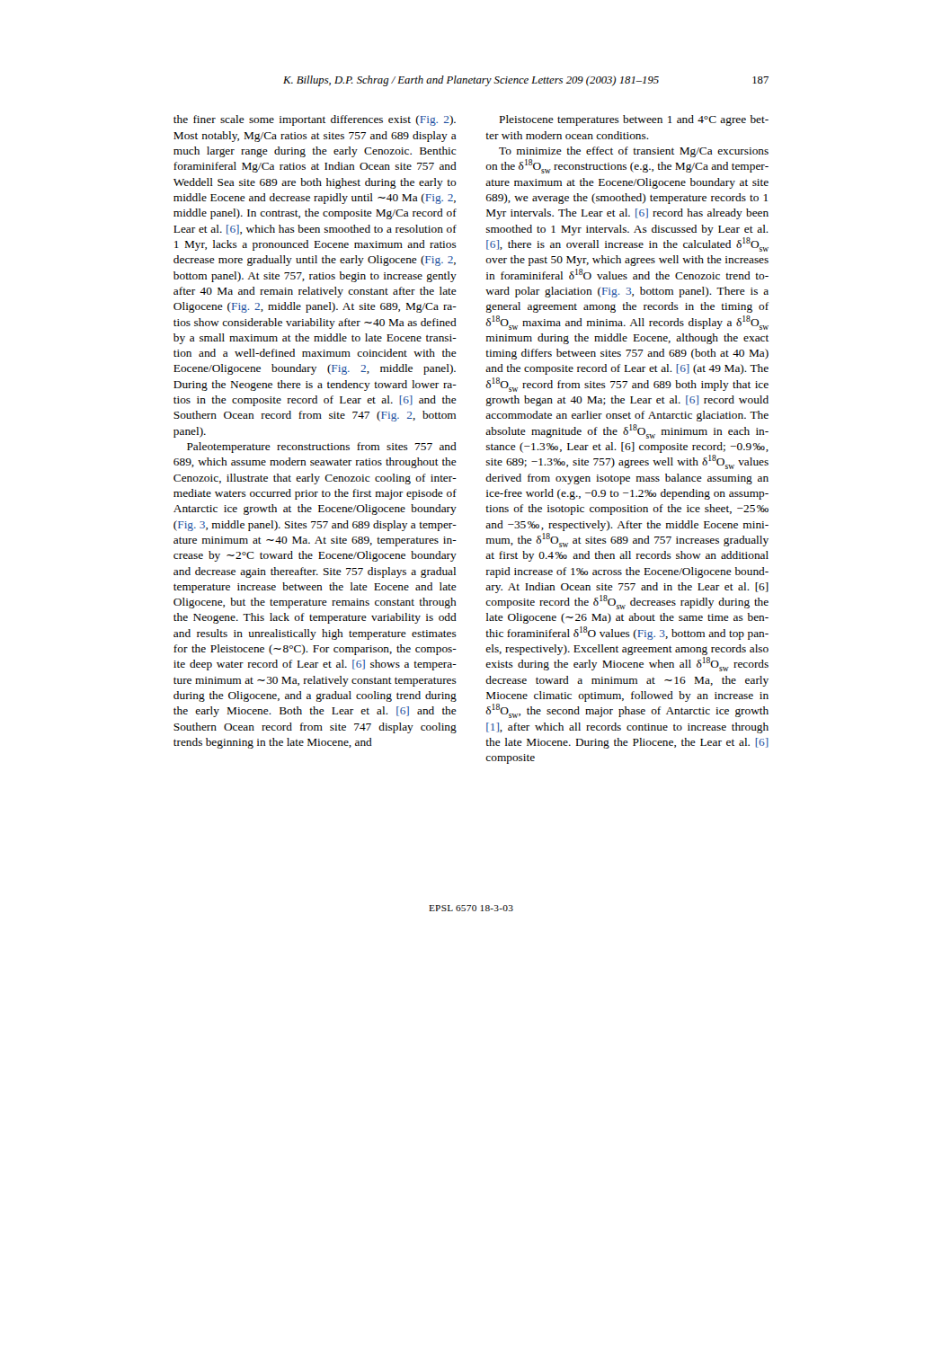K. Billups, D.P. Schrag / Earth and Planetary Science Letters 209 (2003) 181–195 187
the finer scale some important differences exist (Fig. 2). Most notably, Mg/Ca ratios at sites 757 and 689 display a much larger range during the early Cenozoic. Benthic foraminiferal Mg/Ca ratios at Indian Ocean site 757 and Weddell Sea site 689 are both highest during the early to middle Eocene and decrease rapidly until ∼40 Ma (Fig. 2, middle panel). In contrast, the composite Mg/Ca record of Lear et al. [6], which has been smoothed to a resolution of 1 Myr, lacks a pronounced Eocene maximum and ratios decrease more gradually until the early Oligocene (Fig. 2, bottom panel). At site 757, ratios begin to increase gently after 40 Ma and remain relatively constant after the late Oligocene (Fig. 2, middle panel). At site 689, Mg/Ca ratios show considerable variability after ∼40 Ma as defined by a small maximum at the middle to late Eocene transition and a well-defined maximum coincident with the Eocene/Oligocene boundary (Fig. 2, middle panel). During the Neogene there is a tendency toward lower ratios in the composite record of Lear et al. [6] and the Southern Ocean record from site 747 (Fig. 2, bottom panel).
Paleotemperature reconstructions from sites 757 and 689, which assume modern seawater ratios throughout the Cenozoic, illustrate that early Cenozoic cooling of intermediate waters occurred prior to the first major episode of Antarctic ice growth at the Eocene/Oligocene boundary (Fig. 3, middle panel). Sites 757 and 689 display a temperature minimum at ∼40 Ma. At site 689, temperatures increase by ∼2°C toward the Eocene/Oligocene boundary and decrease again thereafter. Site 757 displays a gradual temperature increase between the late Eocene and late Oligocene, but the temperature remains constant through the Neogene. This lack of temperature variability is odd and results in unrealistically high temperature estimates for the Pleistocene (∼8°C). For comparison, the composite deep water record of Lear et al. [6] shows a temperature minimum at ∼30 Ma, relatively constant temperatures during the Oligocene, and a gradual cooling trend during the early Miocene. Both the Lear et al. [6] and the Southern Ocean record from site 747 display cooling trends beginning in the late Miocene, and
Pleistocene temperatures between 1 and 4°C agree better with modern ocean conditions.
To minimize the effect of transient Mg/Ca excursions on the δ18Osw reconstructions (e.g., the Mg/Ca and temperature maximum at the Eocene/Oligocene boundary at site 689), we average the (smoothed) temperature records to 1 Myr intervals. The Lear et al. [6] record has already been smoothed to 1 Myr intervals. As discussed by Lear et al. [6], there is an overall increase in the calculated δ18Osw over the past 50 Myr, which agrees well with the increases in foraminiferal δ18O values and the Cenozoic trend toward polar glaciation (Fig. 3, bottom panel). There is a general agreement among the records in the timing of δ18Osw maxima and minima. All records display a δ18Osw minimum during the middle Eocene, although the exact timing differs between sites 757 and 689 (both at 40 Ma) and the composite record of Lear et al. [6] (at 49 Ma). The δ18Osw record from sites 757 and 689 both imply that ice growth began at 40 Ma; the Lear et al. [6] record would accommodate an earlier onset of Antarctic glaciation. The absolute magnitude of the δ18Osw minimum in each instance (−1.3‰, Lear et al. [6] composite record; −0.9‰, site 689; −1.3‰, site 757) agrees well with δ18Osw values derived from oxygen isotope mass balance assuming an ice-free world (e.g., −0.9 to −1.2‰ depending on assumptions of the isotopic composition of the ice sheet, −25‰ and −35‰, respectively). After the middle Eocene minimum, the δ18Osw at sites 689 and 757 increases gradually at first by 0.4‰ and then all records show an additional rapid increase of 1‰ across the Eocene/Oligocene boundary. At Indian Ocean site 757 and in the Lear et al. [6] composite record the δ18Osw decreases rapidly during the late Oligocene (∼26 Ma) at about the same time as benthic foraminiferal δ18O values (Fig. 3, bottom and top panels, respectively). Excellent agreement among records also exists during the early Miocene when all δ18Osw records decrease toward a minimum at ∼16 Ma, the early Miocene climatic optimum, followed by an increase in δ18Osw, the second major phase of Antarctic ice growth [1], after which all records continue to increase through the late Miocene. During the Pliocene, the Lear et al. [6] composite
EPSL 6570 18-3-03